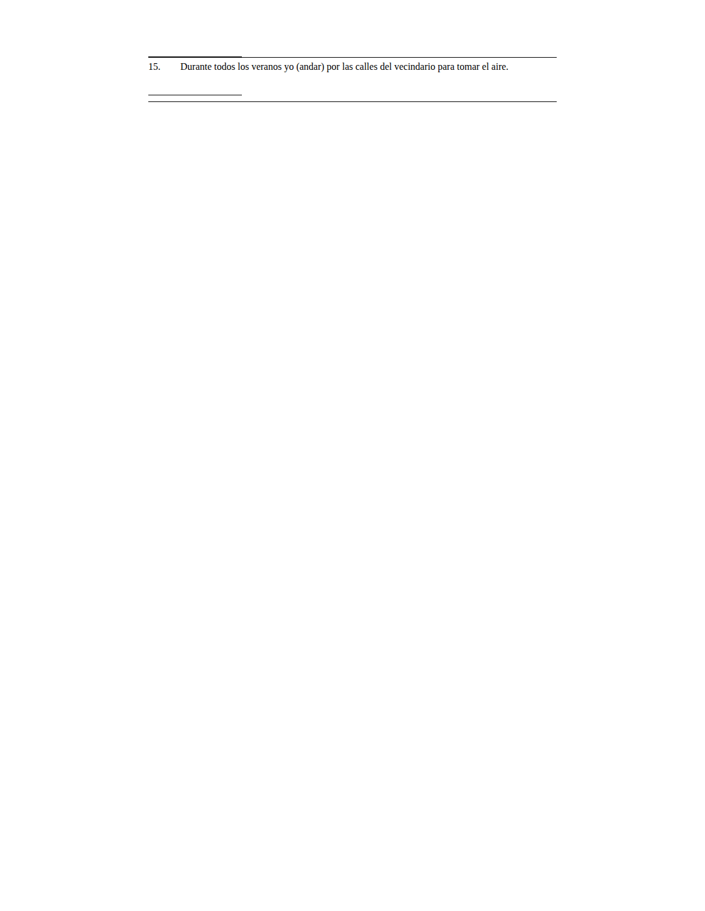15.
Durante todos los veranos yo (andar) por las calles del vecindario para tomar el aire.